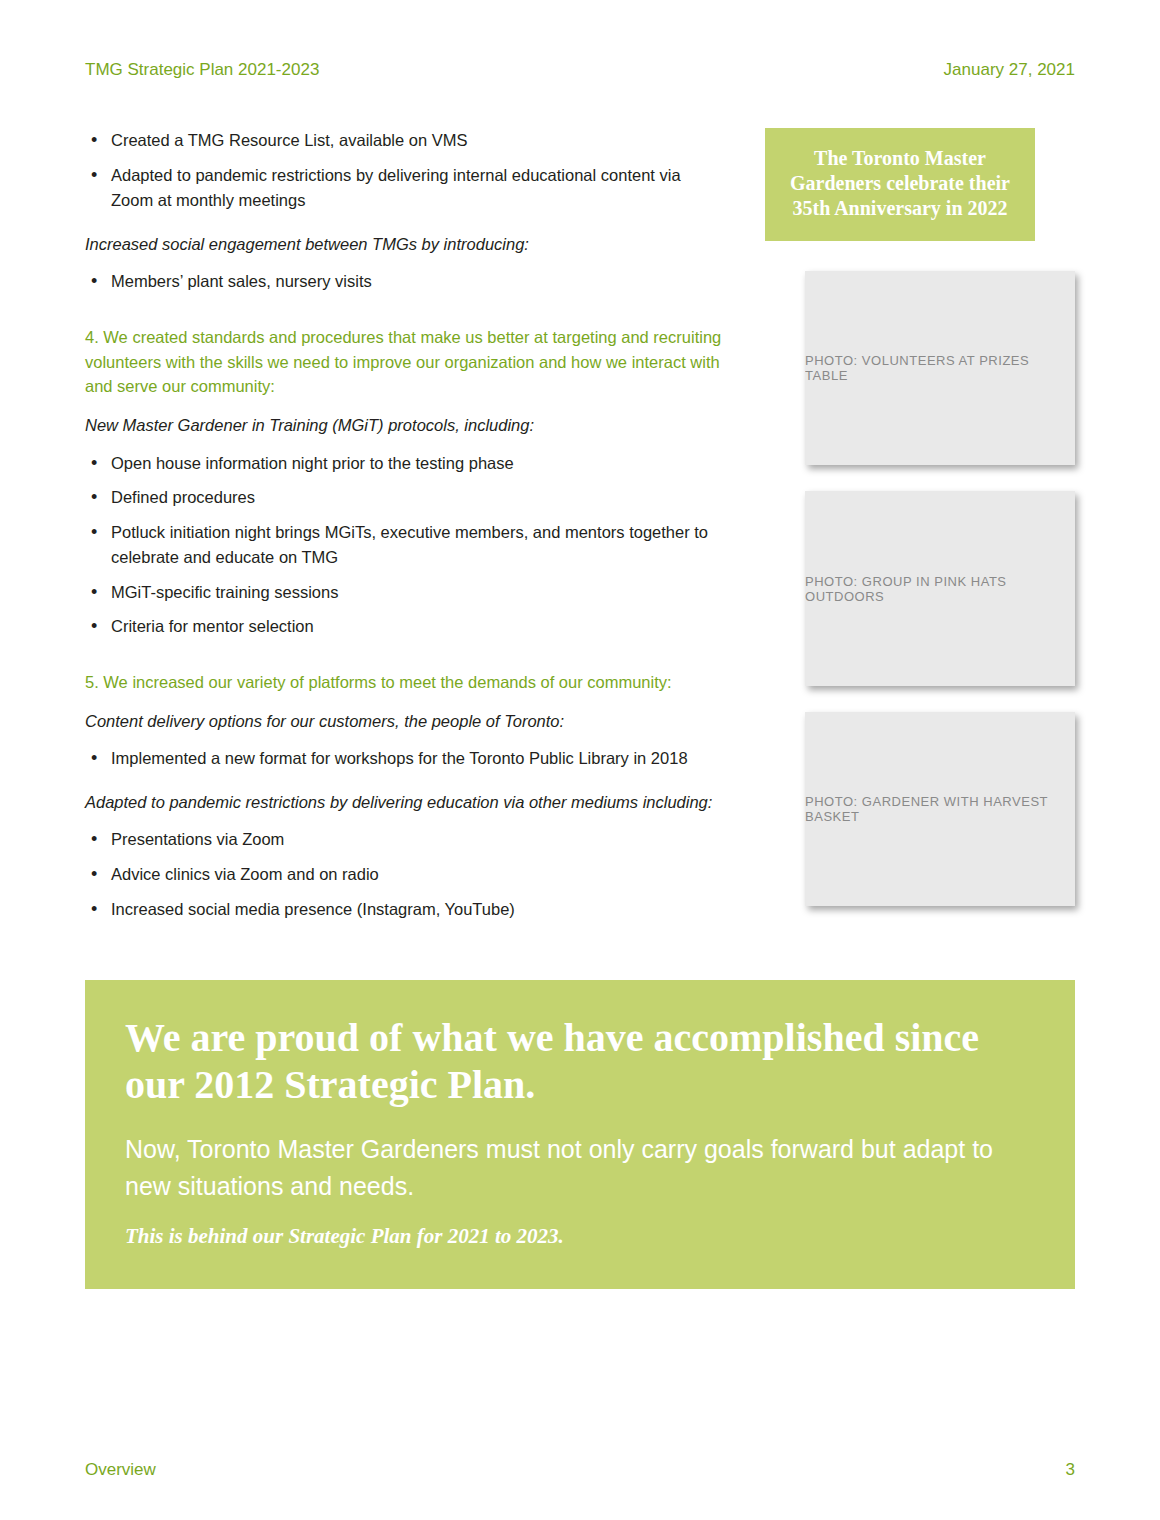TMG Strategic Plan 2021-2023 January 27, 2021
Created a TMG Resource List, available on VMS
Adapted to pandemic restrictions by delivering internal educational content via Zoom at monthly meetings
Increased social engagement between TMGs by introducing:
Members’ plant sales, nursery visits
4. We created standards and procedures that make us better at targeting and recruiting volunteers with the skills we need to improve our organization and how we interact with and serve our community:
New Master Gardener in Training (MGiT) protocols, including:
Open house information night prior to the testing phase
Defined procedures
Potluck initiation night brings MGiTs, executive members, and mentors together to celebrate and educate on TMG
MGiT-specific training sessions
Criteria for mentor selection
5. We increased our variety of platforms to meet the demands of our community:
Content delivery options for our customers, the people of Toronto:
Implemented a new format for workshops for the Toronto Public Library in 2018
Adapted to pandemic restrictions by delivering education via other mediums including:
Presentations via Zoom
Advice clinics via Zoom and on radio
Increased social media presence (Instagram, YouTube)
The Toronto Master Gardeners celebrate their 35th Anniversary in 2022
Photo: volunteers at prizes table
Photo: group in pink hats outdoors
Photo: gardener with harvest basket
We are proud of what we have accomplished since our 2012 Strategic Plan.
Now, Toronto Master Gardeners must not only carry goals forward but adapt to new situations and needs.
This is behind our Strategic Plan for 2021 to 2023.
Overview 3